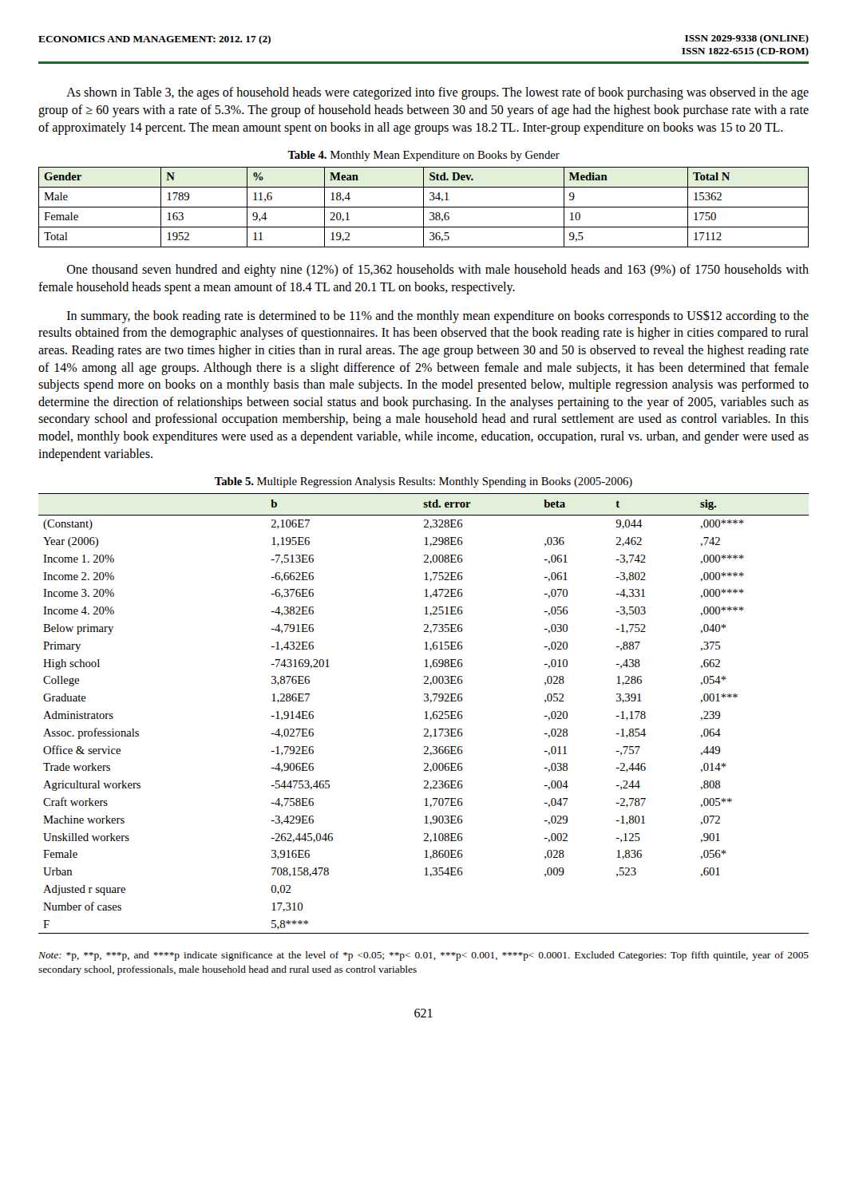ECONOMICS AND MANAGEMENT: 2012. 17 (2)
ISSN 2029-9338 (ONLINE)
ISSN 1822-6515 (CD-ROM)
As shown in Table 3, the ages of household heads were categorized into five groups. The lowest rate of book purchasing was observed in the age group of ≥ 60 years with a rate of 5.3%. The group of household heads between 30 and 50 years of age had the highest book purchase rate with a rate of approximately 14 percent. The mean amount spent on books in all age groups was 18.2 TL. Inter-group expenditure on books was 15 to 20 TL.
Table 4. Monthly Mean Expenditure on Books by Gender
| Gender | N | % | Mean | Std. Dev. | Median | Total N |
| --- | --- | --- | --- | --- | --- | --- |
| Male | 1789 | 11,6 | 18,4 | 34,1 | 9 | 15362 |
| Female | 163 | 9,4 | 20,1 | 38,6 | 10 | 1750 |
| Total | 1952 | 11 | 19,2 | 36,5 | 9,5 | 17112 |
One thousand seven hundred and eighty nine (12%) of 15,362 households with male household heads and 163 (9%) of 1750 households with female household heads spent a mean amount of 18.4 TL and 20.1 TL on books, respectively.
In summary, the book reading rate is determined to be 11% and the monthly mean expenditure on books corresponds to US$12 according to the results obtained from the demographic analyses of questionnaires. It has been observed that the book reading rate is higher in cities compared to rural areas. Reading rates are two times higher in cities than in rural areas. The age group between 30 and 50 is observed to reveal the highest reading rate of 14% among all age groups. Although there is a slight difference of 2% between female and male subjects, it has been determined that female subjects spend more on books on a monthly basis than male subjects. In the model presented below, multiple regression analysis was performed to determine the direction of relationships between social status and book purchasing. In the analyses pertaining to the year of 2005, variables such as secondary school and professional occupation membership, being a male household head and rural settlement are used as control variables. In this model, monthly book expenditures were used as a dependent variable, while income, education, occupation, rural vs. urban, and gender were used as independent variables.
Table 5. Multiple Regression Analysis Results: Monthly Spending in Books (2005-2006)
| | b | std. error | beta | t | sig. |
| --- | --- | --- | --- | --- | --- |
| (Constant) | 2,106E7 | 2,328E6 | | 9,044 | ,000**** |
| Year (2006) | 1,195E6 | 1,298E6 | ,036 | 2,462 | ,742 |
| Income 1. 20% | -7,513E6 | 2,008E6 | -,061 | -3,742 | ,000**** |
| Income 2. 20% | -6,662E6 | 1,752E6 | -,061 | -3,802 | ,000**** |
| Income 3. 20% | -6,376E6 | 1,472E6 | -,070 | -4,331 | ,000**** |
| Income 4. 20% | -4,382E6 | 1,251E6 | -,056 | -3,503 | ,000**** |
| Below primary | -4,791E6 | 2,735E6 | -,030 | -1,752 | ,040* |
| Primary | -1,432E6 | 1,615E6 | -,020 | -,887 | ,375 |
| High school | -743169,201 | 1,698E6 | -,010 | -,438 | ,662 |
| College | 3,876E6 | 2,003E6 | ,028 | 1,286 | ,054* |
| Graduate | 1,286E7 | 3,792E6 | ,052 | 3,391 | ,001*** |
| Administrators | -1,914E6 | 1,625E6 | -,020 | -1,178 | ,239 |
| Assoc. professionals | -4,027E6 | 2,173E6 | -,028 | -1,854 | ,064 |
| Office & service | -1,792E6 | 2,366E6 | -,011 | -,757 | ,449 |
| Trade workers | -4,906E6 | 2,006E6 | -,038 | -2,446 | ,014* |
| Agricultural workers | -544753,465 | 2,236E6 | -,004 | -,244 | ,808 |
| Craft workers | -4,758E6 | 1,707E6 | -,047 | -2,787 | ,005** |
| Machine workers | -3,429E6 | 1,903E6 | -,029 | -1,801 | ,072 |
| Unskilled workers | -262,445,046 | 2,108E6 | -,002 | -,125 | ,901 |
| Female | 3,916E6 | 1,860E6 | ,028 | 1,836 | ,056* |
| Urban | 708,158,478 | 1,354E6 | ,009 | ,523 | ,601 |
| Adjusted r square | 0,02 | | | | |
| Number of cases | 17,310 | | | | |
| F | 5,8**** | | | | |
Note: *p, **p, ***p, and ****p indicate significance at the level of *p <0.05; **p< 0.01, ***p< 0.001, ****p< 0.0001. Excluded Categories: Top fifth quintile, year of 2005 secondary school, professionals, male household head and rural used as control variables
621